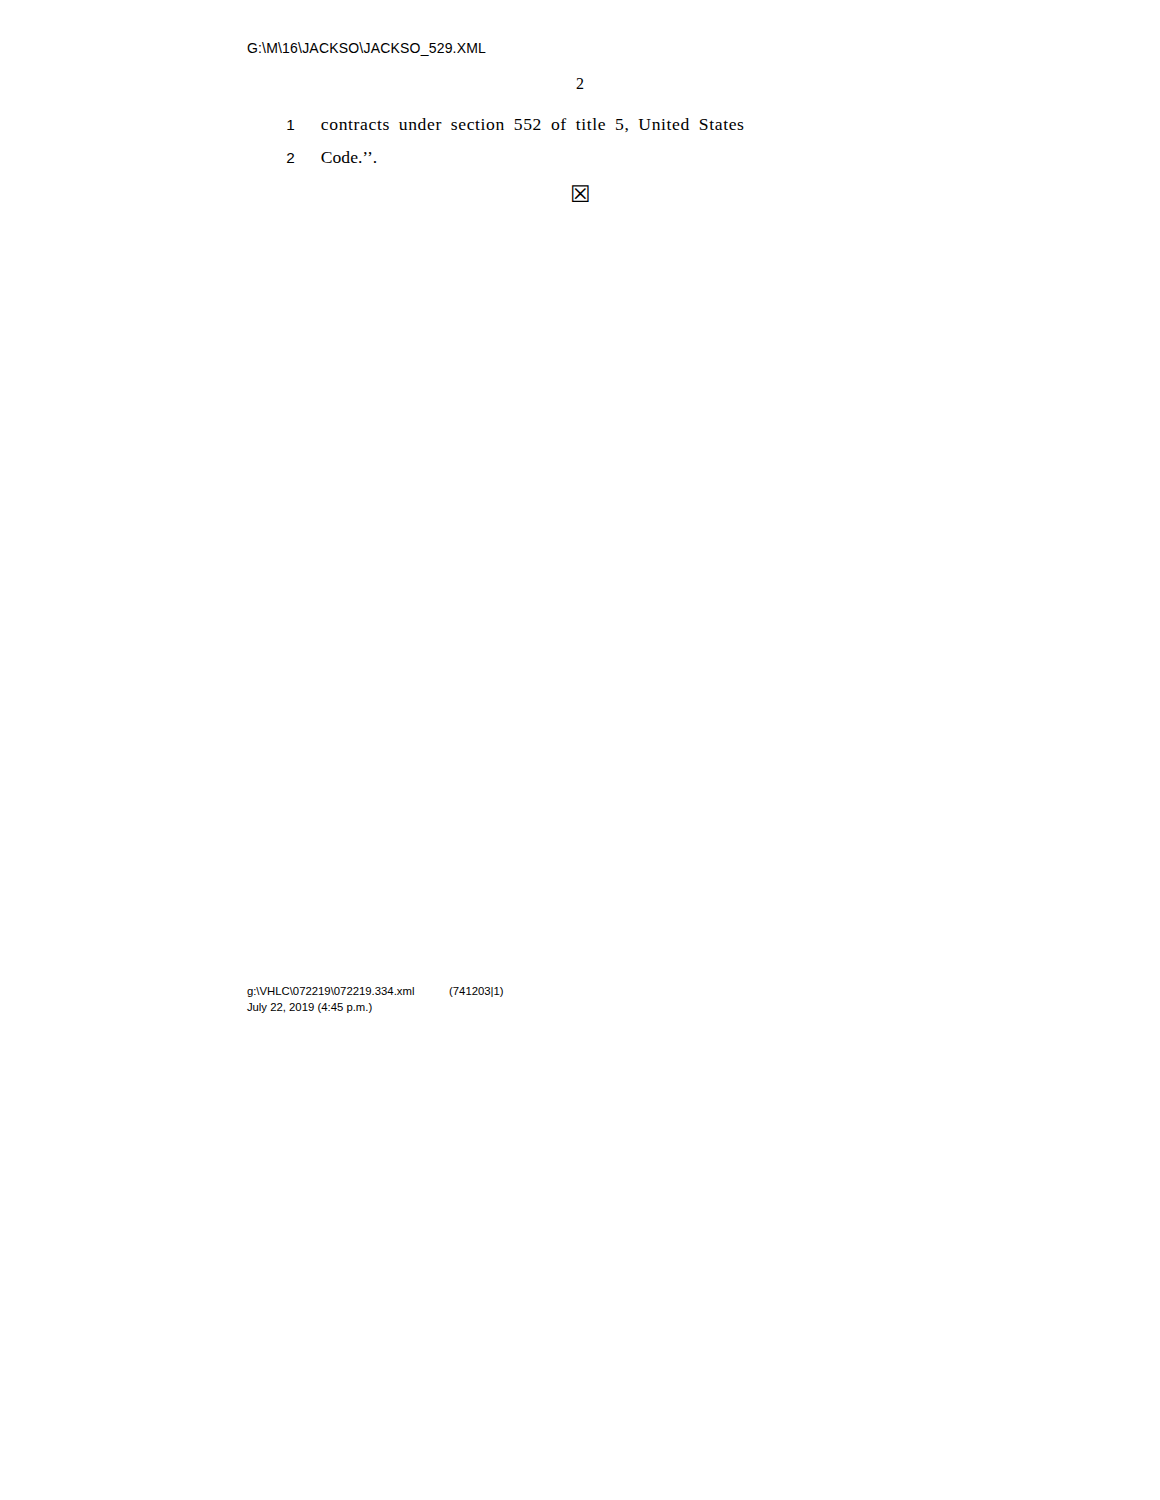G:\M\16\JACKSO\JACKSO_529.XML
2
1 contracts under section 552 of title 5, United States
2 Code.’’.
☒
g:\VHLC\072219\072219.334.xml (741203|1)
July 22, 2019 (4:45 p.m.)